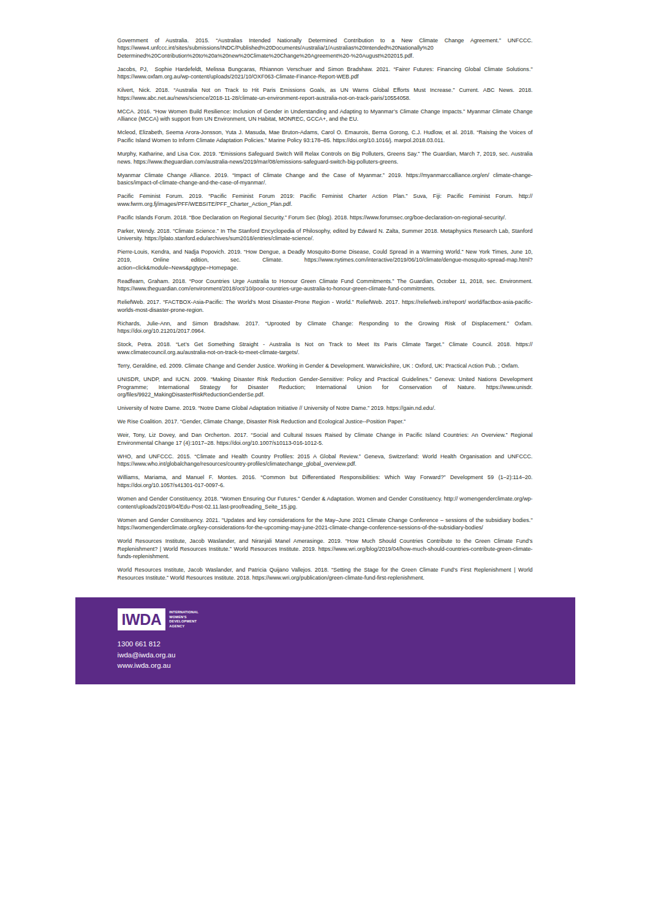Government of Australia. 2015. “Australias Intended Nationally Determined Contribution to a New Climate Change Agreement.” UNFCCC. https://www4.unfccc.int/sites/submissions/INDC/Published%20Documents/Australia/1/Australias%20Intended%20Nationally%20 Determined%20Contribution%20to%20a%20new%20Climate%20Change%20Agreement%20-%20August%202015.pdf.
Jacobs, PJ, Sophie Hardefeldt, Melissa Bungcaras, Rhiannon Verschuer and Simon Bradshaw. 2021. “Fairer Futures: Financing Global Climate Solutions." https://www.oxfam.org.au/wp-content/uploads/2021/10/OXF063-Climate-Finance-Report-WEB.pdf
Kilvert, Nick. 2018. “Australia Not on Track to Hit Paris Emissions Goals, as UN Warns Global Efforts Must Increase.” Current. ABC News. 2018. https://www.abc.net.au/news/science/2018-11-28/climate-un-environment-report-australia-not-on-track-paris/10554058.
MCCA. 2016. “How Women Build Resilience: Inclusion of Gender in Understanding and Adapting to Myanmar’s Climate Change Impacts.” Myanmar Climate Change Alliance (MCCA) with support from UN Environment, UN Habitat, MONREC, GCCA+, and the EU.
Mcleod, Elizabeth, Seema Arora-Jonsson, Yuta J. Masuda, Mae Bruton-Adams, Carol O. Emaurois, Berna Gorong, C.J. Hudlow, et al. 2018. “Raising the Voices of Pacific Island Women to Inform Climate Adaptation Policies.” Marine Policy 93:178–85. https://doi.org/10.1016/j. marpol.2018.03.011.
Murphy, Katharine, and Lisa Cox. 2019. “Emissions Safeguard Switch Will Relax Controls on Big Polluters, Greens Say.” The Guardian, March 7, 2019, sec. Australia news. https://www.theguardian.com/australia-news/2019/mar/08/emissions-safeguard-switch-big-polluters-greens.
Myanmar Climate Change Alliance. 2019. “Impact of Climate Change and the Case of Myanmar.” 2019. https://myanmarccalliance.org/en/ climate-change-basics/impact-of-climate-change-and-the-case-of-myanmar/.
Pacific Feminist Forum. 2019. “Pacific Feminist Forum 2019: Pacific Feminist Charter Action Plan.” Suva, Fiji: Pacific Feminist Forum. http:// www.fwrm.org.fj/images/PFF/WEBSITE/PFF_Charter_Action_Plan.pdf.
Pacific Islands Forum. 2018. “Boe Declaration on Regional Security.” Forum Sec (blog). 2018. https://www.forumsec.org/boe-declaration-on-regional-security/.
Parker, Wendy. 2018. “Climate Science.” In The Stanford Encyclopedia of Philosophy, edited by Edward N. Zalta, Summer 2018. Metaphysics Research Lab, Stanford University. https://plato.stanford.edu/archives/sum2018/entries/climate-science/.
Pierre-Louis, Kendra, and Nadja Popovich. 2019. “How Dengue, a Deadly Mosquito-Borne Disease, Could Spread in a Warming World.” New York Times, June 10, 2019, Online edition, sec. Climate. https://www.nytimes.com/interactive/2019/06/10/climate/dengue-mosquito-spread-map.html?action=click&module=News&pgtype=Homepage.
Readfearn, Graham. 2018. “Poor Countries Urge Australia to Honour Green Climate Fund Commitments.” The Guardian, October 11, 2018, sec. Environment. https://www.theguardian.com/environment/2018/oct/10/poor-countries-urge-australia-to-honour-green-climate-fund-commitments.
ReliefWeb. 2017. “FACTBOX-Asia-Pacific: The World’s Most Disaster-Prone Region - World.” ReliefWeb. 2017. https://reliefweb.int/report/ world/factbox-asia-pacific-worlds-most-disaster-prone-region.
Richards, Julie-Ann, and Simon Bradshaw. 2017. “Uprooted by Climate Change: Responding to the Growing Risk of Displacement.” Oxfam. https://doi.org/10.21201/2017.0964.
Stock, Petra. 2018. “Let’s Get Something Straight - Australia Is Not on Track to Meet Its Paris Climate Target.” Climate Council. 2018. https:// www.climatecouncil.org.au/australia-not-on-track-to-meet-climate-targets/.
Terry, Geraldine, ed. 2009. Climate Change and Gender Justice. Working in Gender & Development. Warwickshire, UK : Oxford, UK: Practical Action Pub. ; Oxfam.
UNISDR, UNDP, and IUCN. 2009. “Making Disaster Risk Reduction Gender-Sensitive: Policy and Practical Guidelines.” Geneva: United Nations Development Programme; International Strategy for Disaster Reduction; International Union for Conservation of Nature. https://www.unisdr. org/files/9922_MakingDisasterRiskReductionGenderSe.pdf.
University of Notre Dame. 2019. “Notre Dame Global Adaptation Initiative // University of Notre Dame.” 2019. https://gain.nd.edu/.
We Rise Coalition. 2017. “Gender, Climate Change, Disaster Risk Reduction and Ecological Justice--Position Paper.”
Weir, Tony, Liz Dovey, and Dan Orcherton. 2017. “Social and Cultural Issues Raised by Climate Change in Pacific Island Countries: An Overview.” Regional Environmental Change 17 (4):1017–28. https://doi.org/10.1007/s10113-016-1012-5.
WHO, and UNFCCC. 2015. “Climate and Health Country Profiles: 2015 A Global Review.” Geneva, Switzerland: World Health Organisation and UNFCCC. https://www.who.int/globalchange/resources/country-profiles/climatechange_global_overview.pdf.
Williams, Mariama, and Manuel F. Montes. 2016. “Common but Differentiated Responsibilities: Which Way Forward?” Development 59 (1–2):114–20. https://doi.org/10.1057/s41301-017-0097-6.
Women and Gender Constituency. 2018. “Women Ensuring Our Futures.” Gender & Adaptation. Women and Gender Constituency. http:// womengenderclimate.org/wp-content/uploads/2019/04/Edu-Post-02.11.last-proofreading_Seite_15.jpg.
Women and Gender Constituency. 2021. "Updates and key considerations for the May–June 2021 Climate Change Conference – sessions of the subsidiary bodies." https://womengenderclimate.org/key-considerations-for-the-upcoming-may-june-2021-climate-change-conference-sessions-of-the-subsidiary-bodies/
World Resources Institute, Jacob Waslander, and Niranjali Manel Amerasinge. 2019. “How Much Should Countries Contribute to the Green Climate Fund’s Replenishment? | World Resources Institute.” World Resources Institute. 2019. https://www.wri.org/blog/2019/04/how-much-should-countries-contribute-green-climate-funds-replenishment.
World Resources Institute, Jacob Waslander, and Patricia Quijano Vallejos. 2018. “Setting the Stage for the Green Climate Fund’s First Replenishment | World Resources Institute.” World Resources Institute. 2018. https://www.wri.org/publication/green-climate-fund-first-replenishment.
IWDA
INTERNATIONAL
WOMEN'S
DEVELOPMENT
AGENCY
1300 661 812
iwda@iwda.org.au
www.iwda.org.au